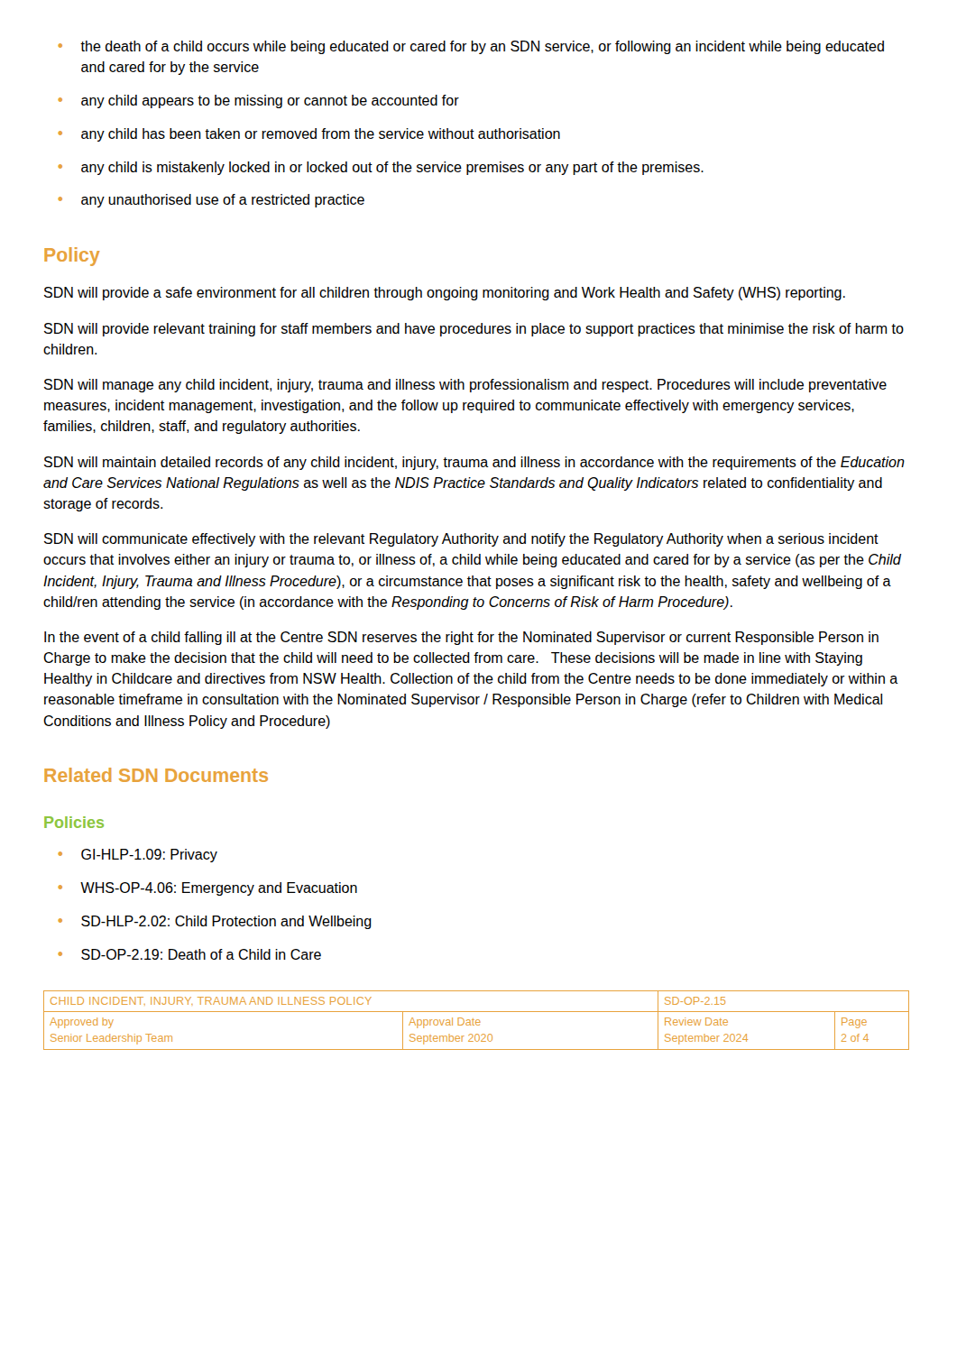the death of a child occurs while being educated or cared for by an SDN service, or following an incident while being educated and cared for by the service
any child appears to be missing or cannot be accounted for
any child has been taken or removed from the service without authorisation
any child is mistakenly locked in or locked out of the service premises or any part of the premises.
any unauthorised use of a restricted practice
Policy
SDN will provide a safe environment for all children through ongoing monitoring and Work Health and Safety (WHS) reporting.
SDN will provide relevant training for staff members and have procedures in place to support practices that minimise the risk of harm to children.
SDN will manage any child incident, injury, trauma and illness with professionalism and respect. Procedures will include preventative measures, incident management, investigation, and the follow up required to communicate effectively with emergency services, families, children, staff, and regulatory authorities.
SDN will maintain detailed records of any child incident, injury, trauma and illness in accordance with the requirements of the Education and Care Services National Regulations as well as the NDIS Practice Standards and Quality Indicators related to confidentiality and storage of records.
SDN will communicate effectively with the relevant Regulatory Authority and notify the Regulatory Authority when a serious incident occurs that involves either an injury or trauma to, or illness of, a child while being educated and cared for by a service (as per the Child Incident, Injury, Trauma and Illness Procedure), or a circumstance that poses a significant risk to the health, safety and wellbeing of a child/ren attending the service (in accordance with the Responding to Concerns of Risk of Harm Procedure).
In the event of a child falling ill at the Centre SDN reserves the right for the Nominated Supervisor or current Responsible Person in Charge to make the decision that the child will need to be collected from care. These decisions will be made in line with Staying Healthy in Childcare and directives from NSW Health. Collection of the child from the Centre needs to be done immediately or within a reasonable timeframe in consultation with the Nominated Supervisor / Responsible Person in Charge (refer to Children with Medical Conditions and Illness Policy and Procedure)
Related SDN Documents
Policies
GI-HLP-1.09: Privacy
WHS-OP-4.06: Emergency and Evacuation
SD-HLP-2.02: Child Protection and Wellbeing
SD-OP-2.19: Death of a Child in Care
| CHILD INCIDENT, INJURY, TRAUMA AND ILLNESS POLICY | SD-OP-2.15 |
| Approved by Senior Leadership Team | Approval Date September 2020 | Review Date September 2024 | Page 2 of 4 |